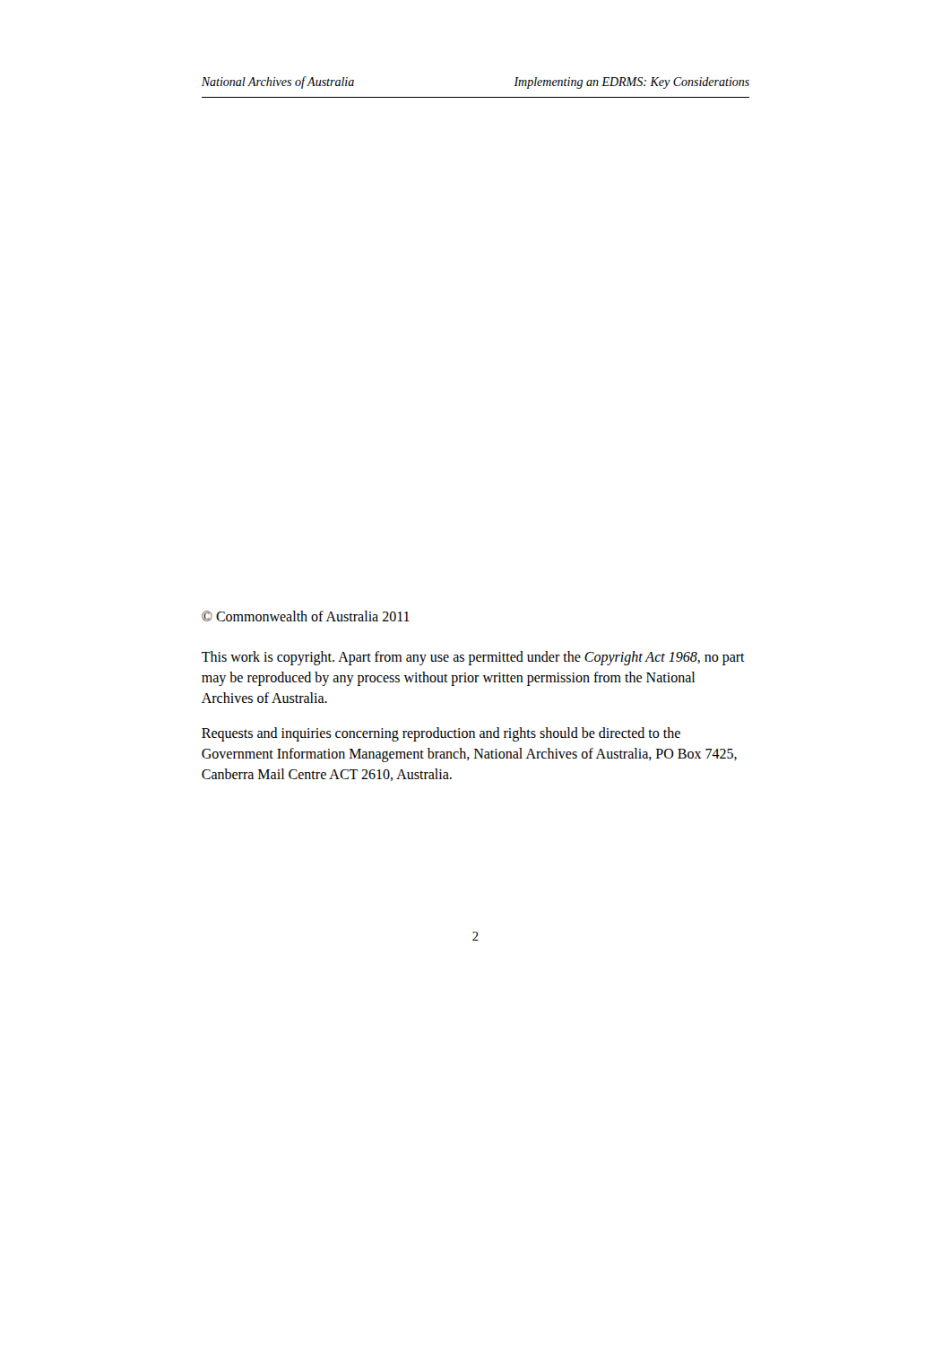National Archives of Australia Implementing an EDRMS: Key Considerations
© Commonwealth of Australia 2011
This work is copyright. Apart from any use as permitted under the Copyright Act 1968, no part may be reproduced by any process without prior written permission from the National Archives of Australia.
Requests and inquiries concerning reproduction and rights should be directed to the Government Information Management branch, National Archives of Australia, PO Box 7425, Canberra Mail Centre ACT 2610, Australia.
2